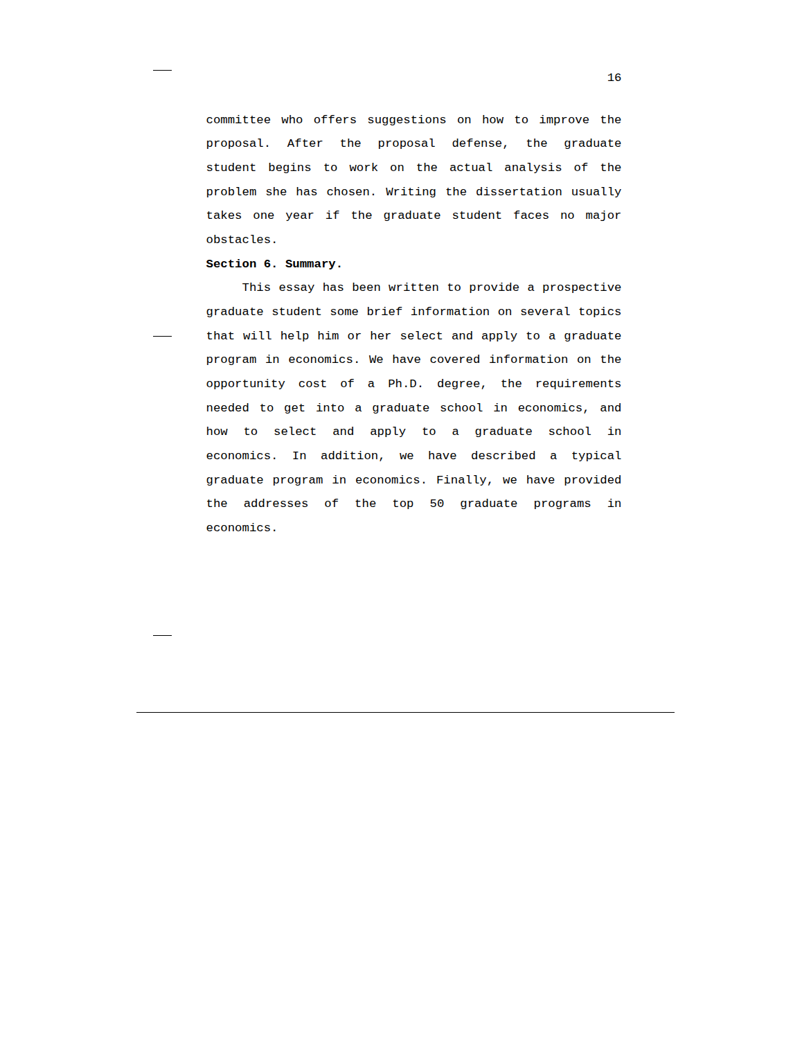16
committee who offers suggestions on how to improve the proposal. After the proposal defense, the graduate student begins to work on the actual analysis of the problem she has chosen. Writing the dissertation usually takes one year if the graduate student faces no major obstacles.
Section 6. Summary.
This essay has been written to provide a prospective graduate student some brief information on several topics that will help him or her select and apply to a graduate program in economics. We have covered information on the opportunity cost of a Ph.D. degree, the requirements needed to get into a graduate school in economics, and how to select and apply to a graduate school in economics. In addition, we have described a typical graduate program in economics. Finally, we have provided the addresses of the top 50 graduate programs in economics.